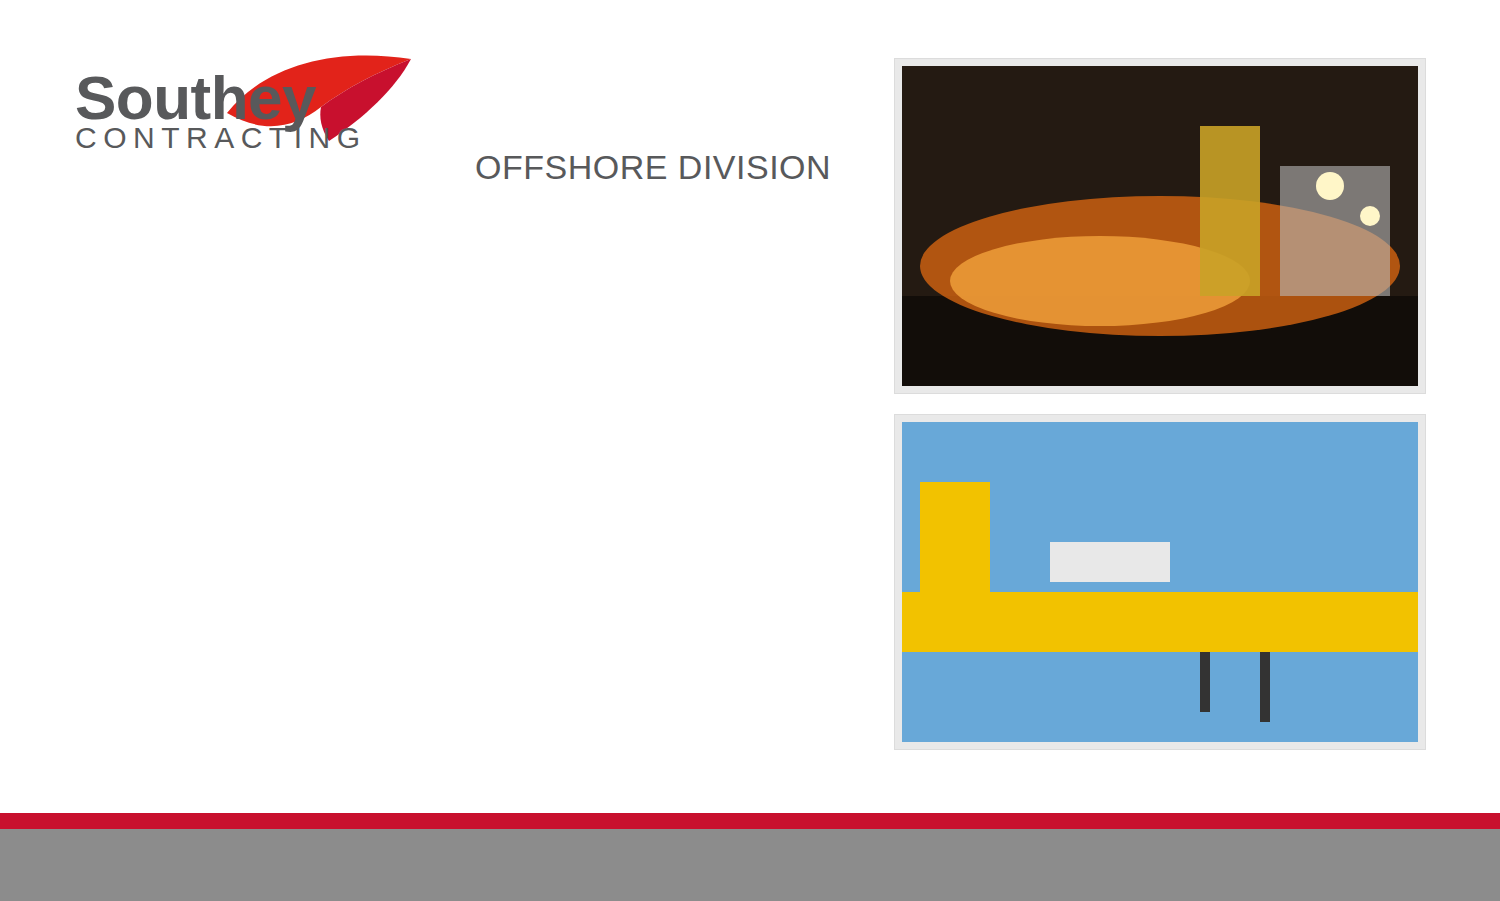Southey CONTRACTING
OFFSHORE DIVISION